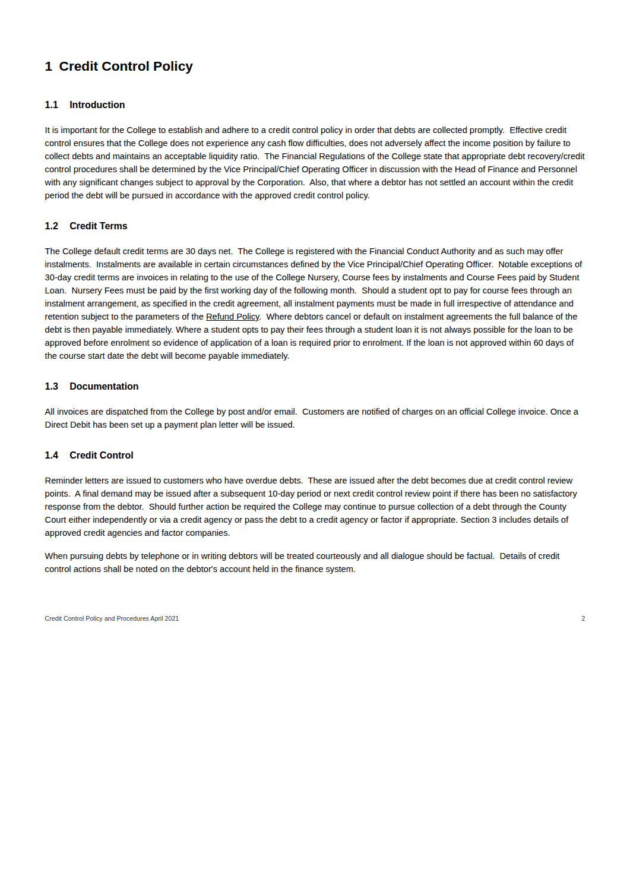1 Credit Control Policy
1.1 Introduction
It is important for the College to establish and adhere to a credit control policy in order that debts are collected promptly. Effective credit control ensures that the College does not experience any cash flow difficulties, does not adversely affect the income position by failure to collect debts and maintains an acceptable liquidity ratio. The Financial Regulations of the College state that appropriate debt recovery/credit control procedures shall be determined by the Vice Principal/Chief Operating Officer in discussion with the Head of Finance and Personnel with any significant changes subject to approval by the Corporation. Also, that where a debtor has not settled an account within the credit period the debt will be pursued in accordance with the approved credit control policy.
1.2 Credit Terms
The College default credit terms are 30 days net. The College is registered with the Financial Conduct Authority and as such may offer instalments. Instalments are available in certain circumstances defined by the Vice Principal/Chief Operating Officer. Notable exceptions of 30-day credit terms are invoices in relating to the use of the College Nursery, Course fees by instalments and Course Fees paid by Student Loan. Nursery Fees must be paid by the first working day of the following month. Should a student opt to pay for course fees through an instalment arrangement, as specified in the credit agreement, all instalment payments must be made in full irrespective of attendance and retention subject to the parameters of the Refund Policy. Where debtors cancel or default on instalment agreements the full balance of the debt is then payable immediately. Where a student opts to pay their fees through a student loan it is not always possible for the loan to be approved before enrolment so evidence of application of a loan is required prior to enrolment. If the loan is not approved within 60 days of the course start date the debt will become payable immediately.
1.3 Documentation
All invoices are dispatched from the College by post and/or email. Customers are notified of charges on an official College invoice. Once a Direct Debit has been set up a payment plan letter will be issued.
1.4 Credit Control
Reminder letters are issued to customers who have overdue debts. These are issued after the debt becomes due at credit control review points. A final demand may be issued after a subsequent 10-day period or next credit control review point if there has been no satisfactory response from the debtor. Should further action be required the College may continue to pursue collection of a debt through the County Court either independently or via a credit agency or pass the debt to a credit agency or factor if appropriate. Section 3 includes details of approved credit agencies and factor companies.
When pursuing debts by telephone or in writing debtors will be treated courteously and all dialogue should be factual. Details of credit control actions shall be noted on the debtor's account held in the finance system.
Credit Control Policy and Procedures April 2021 2